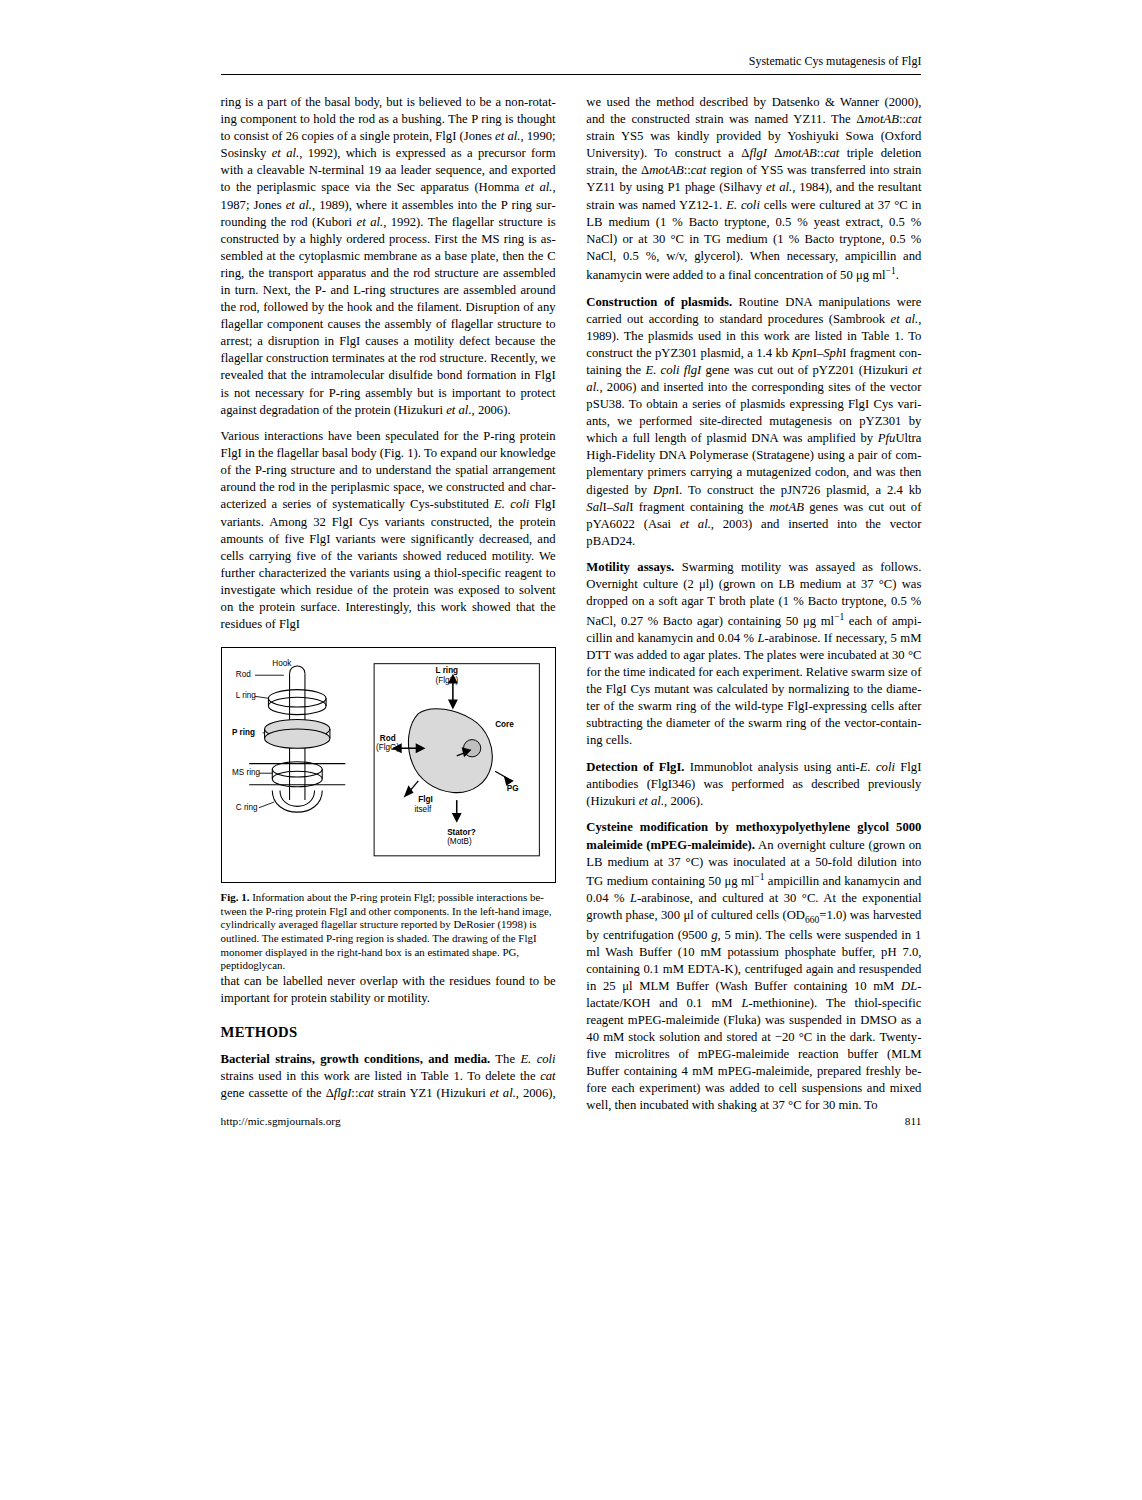Systematic Cys mutagenesis of FlgI
ring is a part of the basal body, but is believed to be a non-rotating component to hold the rod as a bushing. The P ring is thought to consist of 26 copies of a single protein, FlgI (Jones et al., 1990; Sosinsky et al., 1992), which is expressed as a precursor form with a cleavable N-terminal 19 aa leader sequence, and exported to the periplasmic space via the Sec apparatus (Homma et al., 1987; Jones et al., 1989), where it assembles into the P ring surrounding the rod (Kubori et al., 1992). The flagellar structure is constructed by a highly ordered process. First the MS ring is assembled at the cytoplasmic membrane as a base plate, then the C ring, the transport apparatus and the rod structure are assembled in turn. Next, the P- and L-ring structures are assembled around the rod, followed by the hook and the filament. Disruption of any flagellar component causes the assembly of flagellar structure to arrest; a disruption in FlgI causes a motility defect because the flagellar construction terminates at the rod structure. Recently, we revealed that the intramolecular disulfide bond formation in FlgI is not necessary for P-ring assembly but is important to protect against degradation of the protein (Hizukuri et al., 2006).
Various interactions have been speculated for the P-ring protein FlgI in the flagellar basal body (Fig. 1). To expand our knowledge of the P-ring structure and to understand the spatial arrangement around the rod in the periplasmic space, we constructed and characterized a series of systematically Cys-substituted E. coli FlgI variants. Among 32 FlgI Cys variants constructed, the protein amounts of five FlgI variants were significantly decreased, and cells carrying five of the variants showed reduced motility. We further characterized the variants using a thiol-specific reagent to investigate which residue of the protein was exposed to solvent on the protein surface. Interestingly, this work showed that the residues of FlgI
Rod Hook L ring P ring MS ring C ring L ring (FlgH) Rod (FlgG) Core FlgI itself PG Stator? (MotB)
Fig. 1. Information about the P-ring protein FlgI; possible interactions between the P-ring protein FlgI and other components. In the left-hand image, cylindrically averaged flagellar structure reported by DeRosier (1998) is outlined. The estimated P-ring region is shaded. The drawing of the FlgI monomer displayed in the right-hand box is an estimated shape. PG, peptidoglycan.
that can be labelled never overlap with the residues found to be important for protein stability or motility.
METHODS
Bacterial strains, growth conditions, and media. The E. coli strains used in this work are listed in Table 1. To delete the cat gene cassette of the ΔflgI::cat strain YZ1 (Hizukuri et al., 2006), we used the method described by Datsenko & Wanner (2000), and the constructed strain was named YZ11. The ΔmotAB::cat strain YS5 was kindly provided by Yoshiyuki Sowa (Oxford University). To construct a ΔflgI ΔmotAB::cat triple deletion strain, the ΔmotAB::cat region of YS5 was transferred into strain YZ11 by using P1 phage (Silhavy et al., 1984), and the resultant strain was named YZ12-1. E. coli cells were cultured at 37 °C in LB medium (1 % Bacto tryptone, 0.5 % yeast extract, 0.5 % NaCl) or at 30 °C in TG medium (1 % Bacto tryptone, 0.5 % NaCl, 0.5 %, w/v, glycerol). When necessary, ampicillin and kanamycin were added to a final concentration of 50 μg ml−1.
Construction of plasmids. Routine DNA manipulations were carried out according to standard procedures (Sambrook et al., 1989). The plasmids used in this work are listed in Table 1. To construct the pYZ301 plasmid, a 1.4 kb Kpn I–Sph I fragment containing the E. coli flgI gene was cut out of pYZ201 (Hizukuri et al., 2006) and inserted into the corresponding sites of the vector pSU38. To obtain a series of plasmids expressing FlgI Cys variants, we performed site-directed mutagenesis on pYZ301 by which a full length of plasmid DNA was amplified by Pfu Ultra High-Fidelity DNA Polymerase (Stratagene) using a pair of complementary primers carrying a mutagenized codon, and was then digested by Dpn I. To construct the pJN726 plasmid, a 2.4 kb Sal I–Sal I fragment containing the motAB genes was cut out of pYA6022 (Asai et al., 2003) and inserted into the vector pBAD24.
Motility assays. Swarming motility was assayed as follows. Overnight culture (2 μl) (grown on LB medium at 37 °C) was dropped on a soft agar T broth plate (1 % Bacto tryptone, 0.5 % NaCl, 0.27 % Bacto agar) containing 50 μg ml−1 each of ampicillin and kanamycin and 0.04 % L-arabinose. If necessary, 5 mM DTT was added to agar plates. The plates were incubated at 30 °C for the time indicated for each experiment. Relative swarm size of the FlgI Cys mutant was calculated by normalizing to the diameter of the swarm ring of the wild-type FlgI-expressing cells after subtracting the diameter of the swarm ring of the vector-containing cells.
Detection of FlgI. Immunoblot analysis using anti-E. coli FlgI antibodies (FlgI346) was performed as described previously (Hizukuri et al., 2006).
Cysteine modification by methoxypolyethylene glycol 5000 maleimide (mPEG-maleimide). An overnight culture (grown on LB medium at 37 °C) was inoculated at a 50-fold dilution into TG medium containing 50 μg ml−1 ampicillin and kanamycin and 0.04 % L-arabinose, and cultured at 30 °C. At the exponential growth phase, 300 μl of cultured cells (OD660=1.0) was harvested by centrifugation (9500 g, 5 min). The cells were suspended in 1 ml Wash Buffer (10 mM potassium phosphate buffer, pH 7.0, containing 0.1 mM EDTA-K), centrifuged again and resuspended in 25 μl MLM Buffer (Wash Buffer containing 10 mM DL-lactate/KOH and 0.1 mM L-methionine). The thiol-specific reagent mPEG-maleimide (Fluka) was suspended in DMSO as a 40 mM stock solution and stored at −20 °C in the dark. Twenty-five microlitres of mPEG-maleimide reaction buffer (MLM Buffer containing 4 mM mPEG-maleimide, prepared freshly before each experiment) was added to cell suspensions and mixed well, then incubated with shaking at 37 °C for 30 min. To
http://mic.sgmjournals.org 811